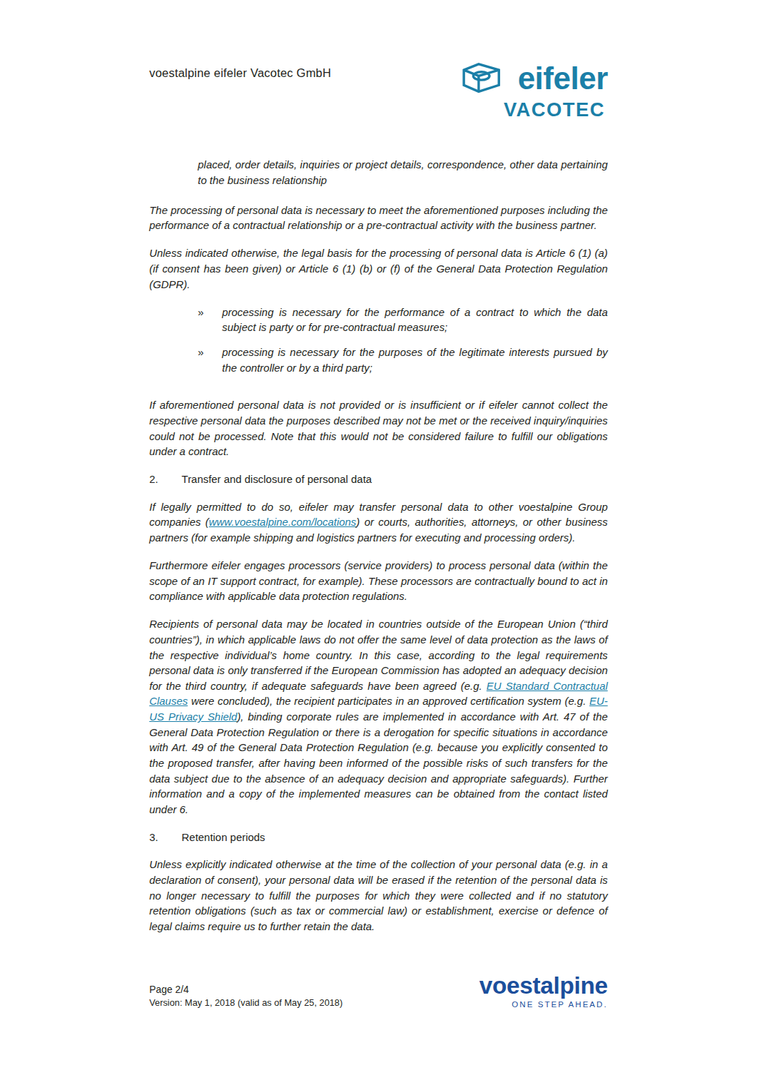voestalpine eifeler Vacotec GmbH
eifeler
VACOTEC
placed, order details, inquiries or project details, correspondence, other data pertaining to the business relationship
The processing of personal data is necessary to meet the aforementioned purposes including the performance of a contractual relationship or a pre-contractual activity with the business partner.
Unless indicated otherwise, the legal basis for the processing of personal data is Article 6 (1) (a) (if consent has been given) or Article 6 (1) (b) or (f) of the General Data Protection Regulation (GDPR).
processing is necessary for the performance of a contract to which the data subject is party or for pre-contractual measures;
processing is necessary for the purposes of the legitimate interests pursued by the controller or by a third party;
If aforementioned personal data is not provided or is insufficient or if eifeler cannot collect the respective personal data the purposes described may not be met or the received inquiry/inquiries could not be processed. Note that this would not be considered failure to fulfill our obligations under a contract.
2. Transfer and disclosure of personal data
If legally permitted to do so, eifeler may transfer personal data to other voestalpine Group companies (www.voestalpine.com/locations) or courts, authorities, attorneys, or other business partners (for example shipping and logistics partners for executing and processing orders).
Furthermore eifeler engages processors (service providers) to process personal data (within the scope of an IT support contract, for example). These processors are contractually bound to act in compliance with applicable data protection regulations.
Recipients of personal data may be located in countries outside of the European Union (“third countries”), in which applicable laws do not offer the same level of data protection as the laws of the respective individual’s home country. In this case, according to the legal requirements personal data is only transferred if the European Commission has adopted an adequacy decision for the third country, if adequate safeguards have been agreed (e.g. EU Standard Contractual Clauses were concluded), the recipient participates in an approved certification system (e.g. EU-US Privacy Shield), binding corporate rules are implemented in accordance with Art. 47 of the General Data Protection Regulation or there is a derogation for specific situations in accordance with Art. 49 of the General Data Protection Regulation (e.g. because you explicitly consented to the proposed transfer, after having been informed of the possible risks of such transfers for the data subject due to the absence of an adequacy decision and appropriate safeguards). Further information and a copy of the implemented measures can be obtained from the contact listed under 6.
3. Retention periods
Unless explicitly indicated otherwise at the time of the collection of your personal data (e.g. in a declaration of consent), your personal data will be erased if the retention of the personal data is no longer necessary to fulfill the purposes for which they were collected and if no statutory retention obligations (such as tax or commercial law) or establishment, exercise or defence of legal claims require us to further retain the data.
Page 2/4
Version: May 1, 2018 (valid as of May 25, 2018)
voestalpine
ONE STEP AHEAD.